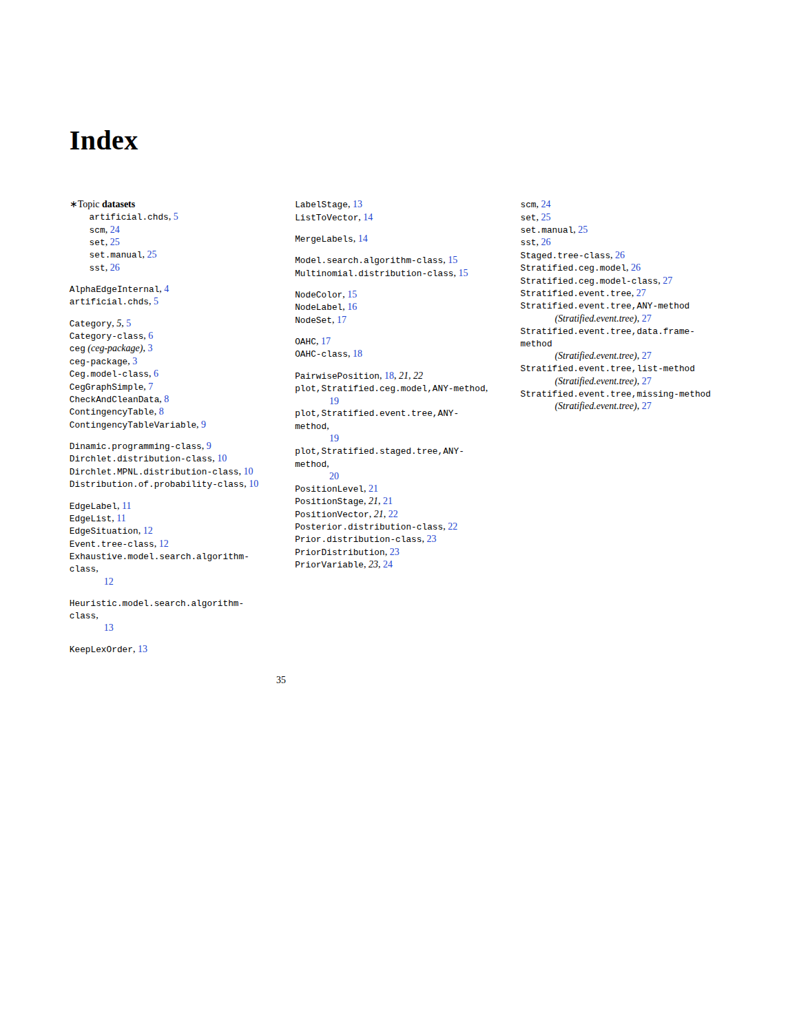Index
∗Topic datasets
artificial.chds, 5
scm, 24
set, 25
set.manual, 25
sst, 26
AlphaEdgeInternal, 4
artificial.chds, 5
Category, 5, 5
Category-class, 6
ceg (ceg-package), 3
ceg-package, 3
Ceg.model-class, 6
CegGraphSimple, 7
CheckAndCleanData, 8
ContingencyTable, 8
ContingencyTableVariable, 9
Dinamic.programming-class, 9
Dirchlet.distribution-class, 10
Dirchlet.MPNL.distribution-class, 10
Distribution.of.probability-class, 10
EdgeLabel, 11
EdgeList, 11
EdgeSituation, 12
Event.tree-class, 12
Exhaustive.model.search.algorithm-class,
12
Heuristic.model.search.algorithm-class,
13
KeepLexOrder, 13
LabelStage, 13
ListToVector, 14
MergeLabels, 14
Model.search.algorithm-class, 15
Multinomial.distribution-class, 15
NodeColor, 15
NodeLabel, 16
NodeSet, 17
OAHC, 17
OAHC-class, 18
PairwisePosition, 18, 21, 22
plot,Stratified.ceg.model,ANY-method,
19
plot,Stratified.event.tree,ANY-method,
19
plot,Stratified.staged.tree,ANY-method,
20
PositionLevel, 21
PositionStage, 21, 21
PositionVector, 21, 22
Posterior.distribution-class, 22
Prior.distribution-class, 23
PriorDistribution, 23
PriorVariable, 23, 24
scm, 24
set, 25
set.manual, 25
sst, 26
Staged.tree-class, 26
Stratified.ceg.model, 26
Stratified.ceg.model-class, 27
Stratified.event.tree, 27
Stratified.event.tree,ANY-method
(Stratified.event.tree), 27
Stratified.event.tree,data.frame-method
(Stratified.event.tree), 27
Stratified.event.tree,list-method
(Stratified.event.tree), 27
Stratified.event.tree,missing-method
(Stratified.event.tree), 27
35